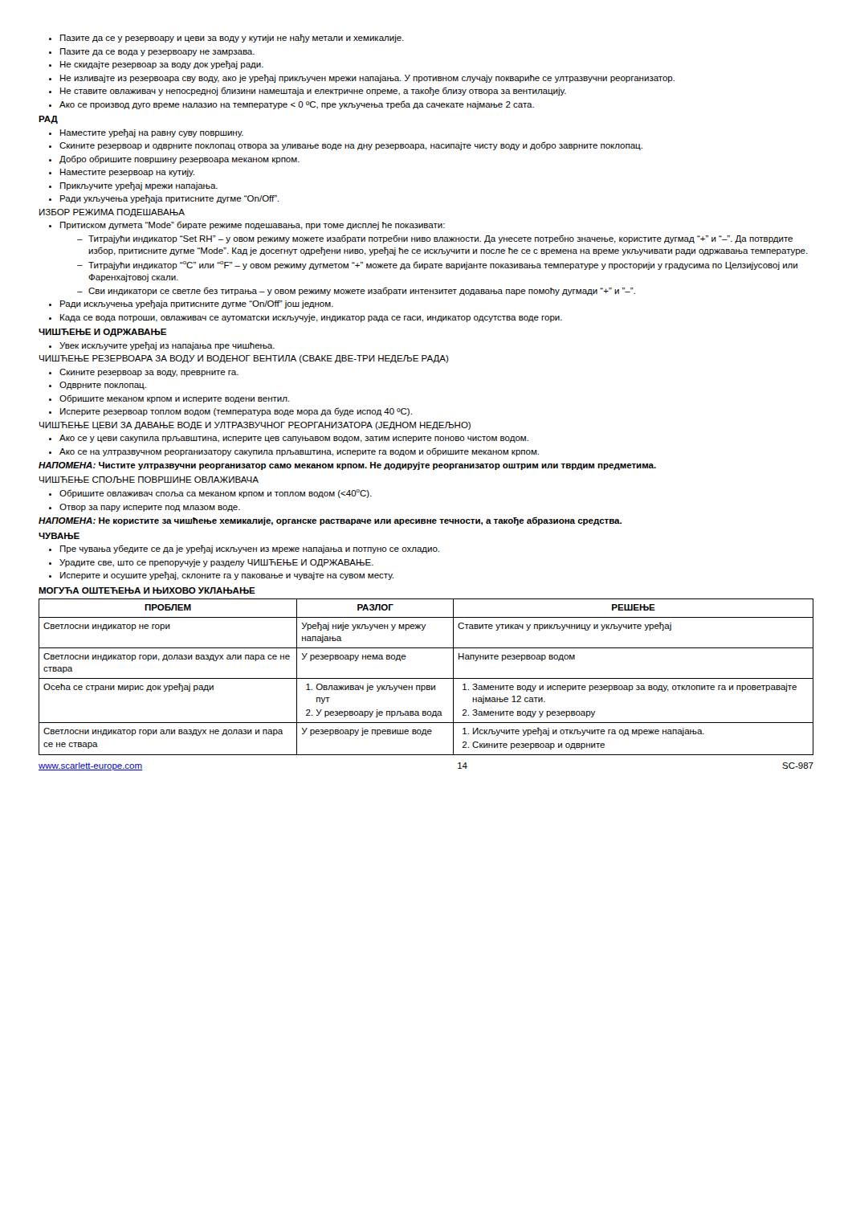Пазите да се у резервоару и цеви за воду у кутији не нађу метали и хемикалије.
Пазите да се вода у резервоару не замрзава.
Не скидајте резервоар за воду док уређај ради.
Не изливајте из резервоара сву воду, ако је уређај прикључен мрежи напајања. У противном случају покварићe се ултразвучни реорганизатор.
Не ставите овлаживач у непосредној близини намештаја и електричне опреме, а такође близу отвора за вентилацију.
Ако се производ дуго време налазио на температуре < 0 ºC, пре укључења треба да сачекате најмање 2 сата.
РАД
Наместите уређај на равну суву површину.
Скините резервоар и одврните поклопац отвора за уливање воде на дну резервоара, насипајте чисту воду и добро заврните поклопац.
Добро обришите површину резервоара меканом крпом.
Наместите резервоар на кутију.
Прикључите уређај мрежи напајања.
Ради укључења уређаја притисните дугме “On/Off”.
ИЗБОР РЕЖИМА ПОДЕШАВАЊА
Притиском дугмета “Mode” бирате режиме подешавања, при томе дисплеј ће показивати:
Титрајући индикатор “Set RH” – у овом режиму можете изабрати потребни ниво влажности. Да унесете потребно значење, користите дугмад “+” и “–”. Да потврдите избор, притисните дугме “Mode”. Кад је досегнут одређени ниво, уређај ће се искључити и после ће се с времена на време укључивати ради одржавања температуре.
Титрајући индикатор “oC” или “oF” – у овом режиму дугметом “+” можете да бирате варијанте показивања температуре у просторији у градусима по Целзијусовој или Фаренхајтовој скали.
Сви индикатори се светле без титрања – у овом режиму можете изабрати интензитет додавања паре помоћу дугмади “+” и ”–”.
Ради искључења уређаја притисните дугме “On/Off” још једном.
Када се вода потроши, овлаживач се аутоматски искључује, индикатор рада се гаси, индикатор одсутства воде гори.
ЧИШЋЕЊЕ И ОДРЖАВАЊЕ
Увек искључите уређај из напајања пре чишћења.
ЧИШЋЕЊЕ РЕЗЕРВОАРА ЗА ВОДУ И ВОДЕНОГ ВЕНТИЛА (СВАКЕ ДВЕ-ТРИ НЕДЕЉЕ РАДА)
Скините резервоар за воду, преврните га.
Одврните поклопац.
Обришите меканом крпом и исперите водени вентил.
Исперите резервоар топлом водом (температура воде мора да буде испод 40 ºC).
ЧИШЋЕЊЕ ЦЕВИ ЗА ДАВАЊЕ ВОДЕ И УЛТРАЗВУЧНОГ РЕОРГАНИЗАТОРА (ЈЕДНОМ НЕДЕЉНО)
Ако се у цеви сакупила прљавштина, исперите цев сапуњавом водом, затим исперите поново чистом водом.
Ако се на ултразвучном реорганизатору сакупила прљавштина, исперите га водом и обришите меканом крпом.
НАПОМЕНА: Чистите ултразвучни реорганизатор само меканом крпом. Не додирујте реорганизатор оштрим или тврдим предметима.
ЧИШЋЕЊЕ СПОЉНЕ ПОВРШИНЕ ОВЛАЖИВАЧА
Обришите овлаживач споља са меканом крпом и топлом водом (<40oC).
Отвор за пару исперите под млазом воде.
НАПОМЕНА: Не користите за чишћење хемикалије, органске растварачe или аресивне течности, а такође абразиона средства.
ЧУВАЊЕ
Пре чувања убедите се да је уређај искључен из мреже напајања и потпуно се охладио.
Урадите све, што се препоручује у разделу ЧИШЋЕЊЕ И ОДРЖАВАЊЕ.
Исперите и осушите уређај, склоните га у паковање и чувајте на сувом месту.
МОГУЋА ОШТЕЋЕЊА И ЊИХОВО УКЛАЊАЊЕ
| ПРОБЛЕМ | РАЗЛОГ | РЕШЕЊЕ |
| --- | --- | --- |
| Светлосни индикатор не гори | Уређај није укључен у мрежу напајања | Ставите утикач у прикључницу и укључите уређај |
| Светлосни индикатор гори, долази ваздух али пара се не ствара | У резервоару нема воде | Напуните резервоар водом |
| Осећа се страни мирис док уређај ради | Овлаживач је укључен први пут У резервоару је прљава вода | Замените воду и исперите резервоар за воду, отклопите га и проветравајте најмање 12 сати. Замените воду у резервоару |
| Светлосни индикатор гори али ваздух не долази и пара се не ствара | У резервоару је превише воде | Искључите уређај и откључите га од мреже напајања. Скините резервоар и одврните |
www.scarlett-europe.com 14 SC-987